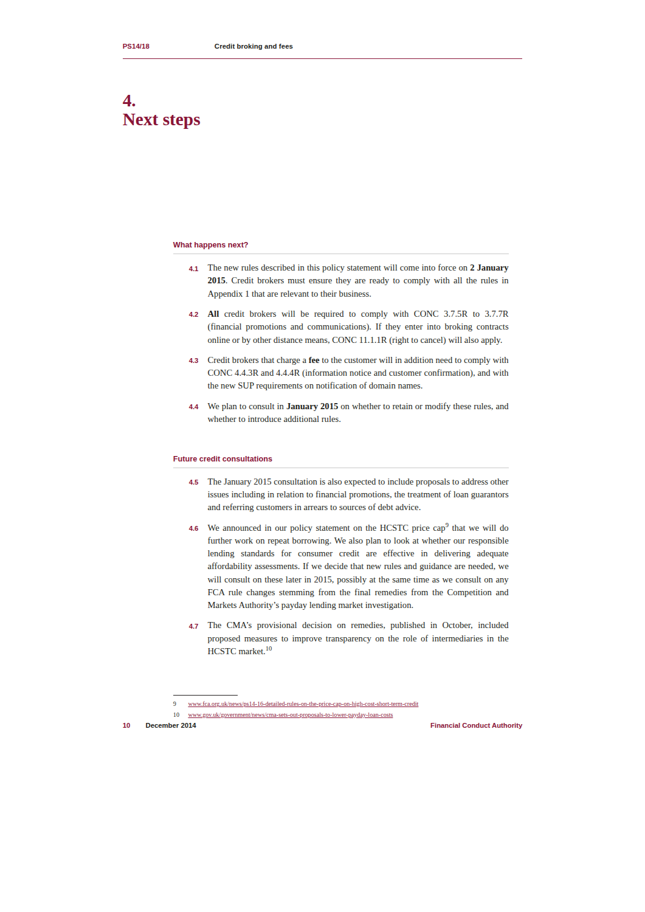PS14/18 Credit broking and fees
4.
Next steps
What happens next?
4.1
The new rules described in this policy statement will come into force on 2 January 2015. Credit brokers must ensure they are ready to comply with all the rules in Appendix 1 that are relevant to their business.
4.2
All credit brokers will be required to comply with CONC 3.7.5R to 3.7.7R (financial promotions and communications). If they enter into broking contracts online or by other distance means, CONC 11.1.1R (right to cancel) will also apply.
4.3
Credit brokers that charge a fee to the customer will in addition need to comply with CONC 4.4.3R and 4.4.4R (information notice and customer confirmation), and with the new SUP requirements on notification of domain names.
4.4
We plan to consult in January 2015 on whether to retain or modify these rules, and whether to introduce additional rules.
Future credit consultations
4.5
The January 2015 consultation is also expected to include proposals to address other issues including in relation to financial promotions, the treatment of loan guarantors and referring customers in arrears to sources of debt advice.
4.6
We announced in our policy statement on the HCSTC price cap9 that we will do further work on repeat borrowing. We also plan to look at whether our responsible lending standards for consumer credit are effective in delivering adequate affordability assessments. If we decide that new rules and guidance are needed, we will consult on these later in 2015, possibly at the same time as we consult on any FCA rule changes stemming from the final remedies from the Competition and Markets Authority’s payday lending market investigation.
4.7
The CMA’s provisional decision on remedies, published in October, included proposed measures to improve transparency on the role of intermediaries in the HCSTC market.10
9
www.fca.org.uk/news/ps14-16-detailed-rules-on-the-price-cap-on-high-cost-short-term-credit
10
www.gov.uk/government/news/cma-sets-out-proposals-to-lower-payday-loan-costs
10 December 2014 Financial Conduct Authority